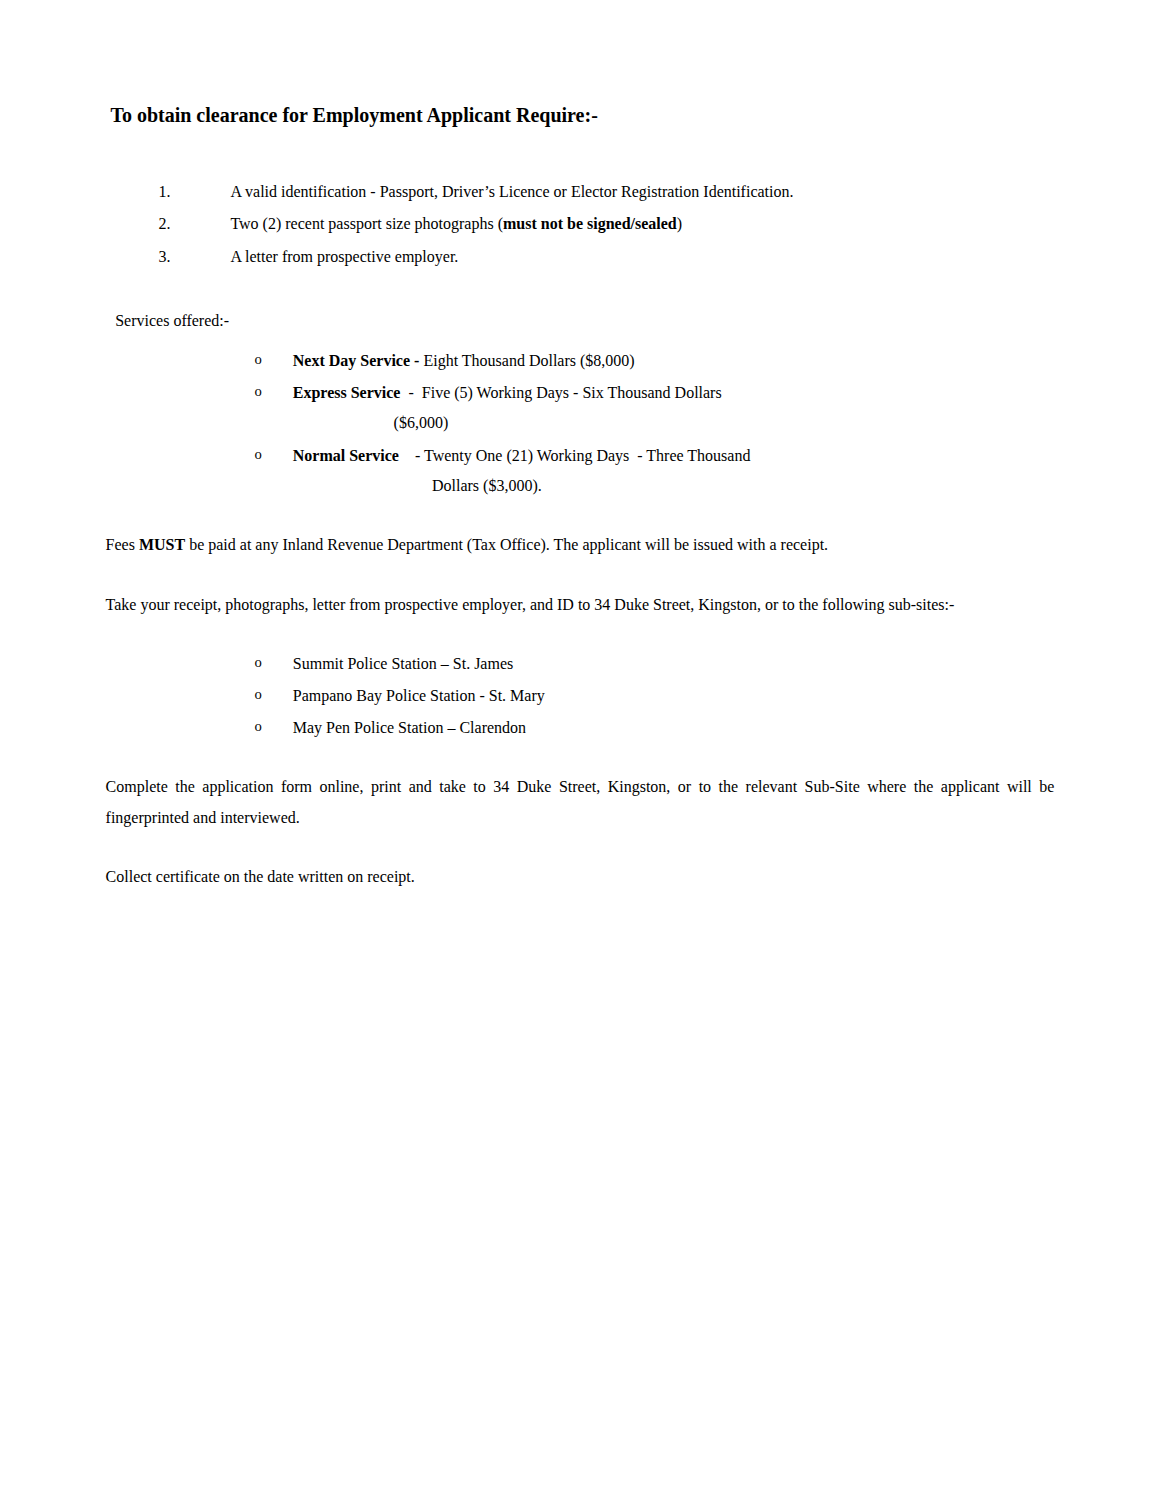To obtain clearance for Employment Applicant Require:-
A valid identification - Passport, Driver’s Licence or Elector Registration Identification.
Two (2) recent passport size photographs (must not be signed/sealed)
A letter from prospective employer.
Services offered:-
Next Day Service - Eight Thousand Dollars ($8,000)
Express Service - Five (5) Working Days - Six Thousand Dollars ($6,000)
Normal Service - Twenty One (21) Working Days - Three Thousand Dollars ($3,000).
Fees MUST be paid at any Inland Revenue Department (Tax Office). The applicant will be issued with a receipt.
Take your receipt, photographs, letter from prospective employer, and ID to 34 Duke Street, Kingston, or to the following sub-sites:-
Summit Police Station – St. James
Pampano Bay Police Station - St. Mary
May Pen Police Station – Clarendon
Complete the application form online, print and take to 34 Duke Street, Kingston, or to the relevant Sub-Site where the applicant will be fingerprinted and interviewed.
Collect certificate on the date written on receipt.